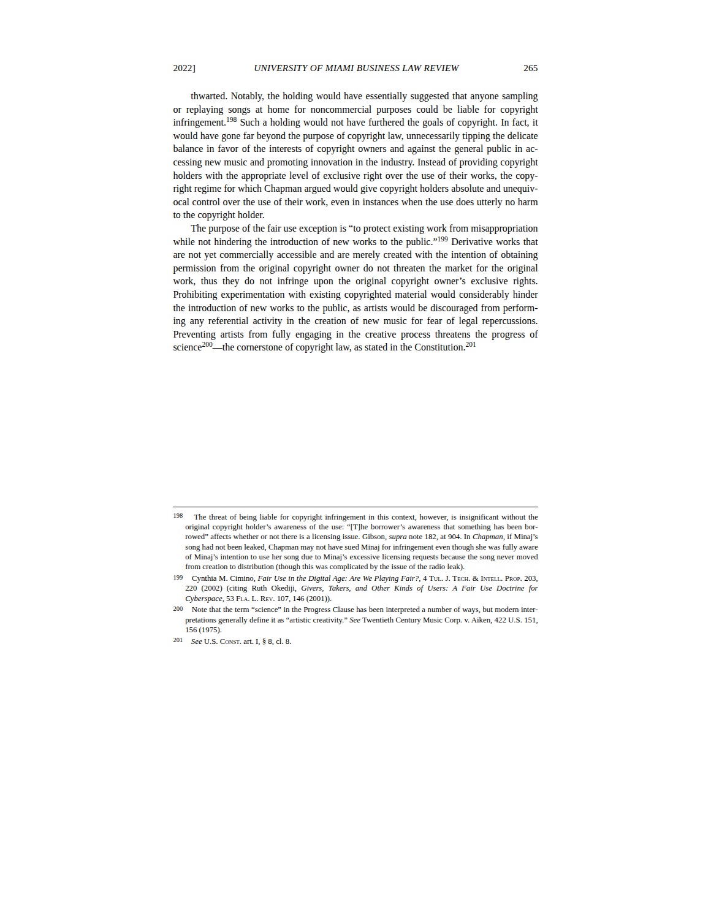2022] University of Miami Business Law Review 265
thwarted. Notably, the holding would have essentially suggested that anyone sampling or replaying songs at home for noncommercial purposes could be liable for copyright infringement.198 Such a holding would not have furthered the goals of copyright. In fact, it would have gone far beyond the purpose of copyright law, unnecessarily tipping the delicate balance in favor of the interests of copyright owners and against the general public in accessing new music and promoting innovation in the industry. Instead of providing copyright holders with the appropriate level of exclusive right over the use of their works, the copyright regime for which Chapman argued would give copyright holders absolute and unequivocal control over the use of their work, even in instances when the use does utterly no harm to the copyright holder.
The purpose of the fair use exception is “to protect existing work from misappropriation while not hindering the introduction of new works to the public.”199 Derivative works that are not yet commercially accessible and are merely created with the intention of obtaining permission from the original copyright owner do not threaten the market for the original work, thus they do not infringe upon the original copyright owner’s exclusive rights. Prohibiting experimentation with existing copyrighted material would considerably hinder the introduction of new works to the public, as artists would be discouraged from performing any referential activity in the creation of new music for fear of legal repercussions. Preventing artists from fully engaging in the creative process threatens the progress of science200—the cornerstone of copyright law, as stated in the Constitution.201
198 The threat of being liable for copyright infringement in this context, however, is insignificant without the original copyright holder’s awareness of the use: “[T]he borrower’s awareness that something has been borrowed” affects whether or not there is a licensing issue. Gibson, supra note 182, at 904. In Chapman, if Minaj’s song had not been leaked, Chapman may not have sued Minaj for infringement even though she was fully aware of Minaj’s intention to use her song due to Minaj’s excessive licensing requests because the song never moved from creation to distribution (though this was complicated by the issue of the radio leak).
199 Cynthia M. Cimino, Fair Use in the Digital Age: Are We Playing Fair?, 4 Tul. J. Tech. & Intell. Prop. 203, 220 (2002) (citing Ruth Okediji, Givers, Takers, and Other Kinds of Users: A Fair Use Doctrine for Cyberspace, 53 Fla. L. Rev. 107, 146 (2001)).
200 Note that the term “science” in the Progress Clause has been interpreted a number of ways, but modern interpretations generally define it as “artistic creativity.” See Twentieth Century Music Corp. v. Aiken, 422 U.S. 151, 156 (1975).
201 See U.S. Const. art. I, § 8, cl. 8.